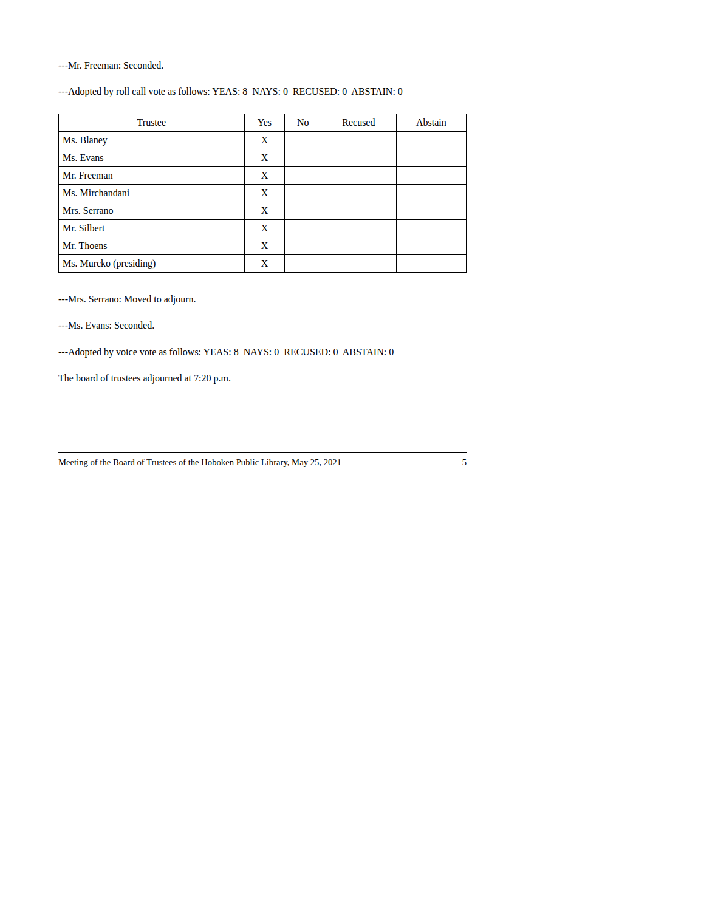---Mr. Freeman: Seconded.
---Adopted by roll call vote as follows: YEAS: 8 NAYS: 0 RECUSED: 0 ABSTAIN: 0
| Trustee | Yes | No | Recused | Abstain |
| --- | --- | --- | --- | --- |
| Ms. Blaney | X | | | |
| Ms. Evans | X | | | |
| Mr. Freeman | X | | | |
| Ms. Mirchandani | X | | | |
| Mrs. Serrano | X | | | |
| Mr. Silbert | X | | | |
| Mr. Thoens | X | | | |
| Ms. Murcko (presiding) | X | | | |
---Mrs. Serrano: Moved to adjourn.
---Ms. Evans: Seconded.
---Adopted by voice vote as follows: YEAS: 8 NAYS: 0 RECUSED: 0 ABSTAIN: 0
The board of trustees adjourned at 7:20 p.m.
Meeting of the Board of Trustees of the Hoboken Public Library, May 25, 2021 5